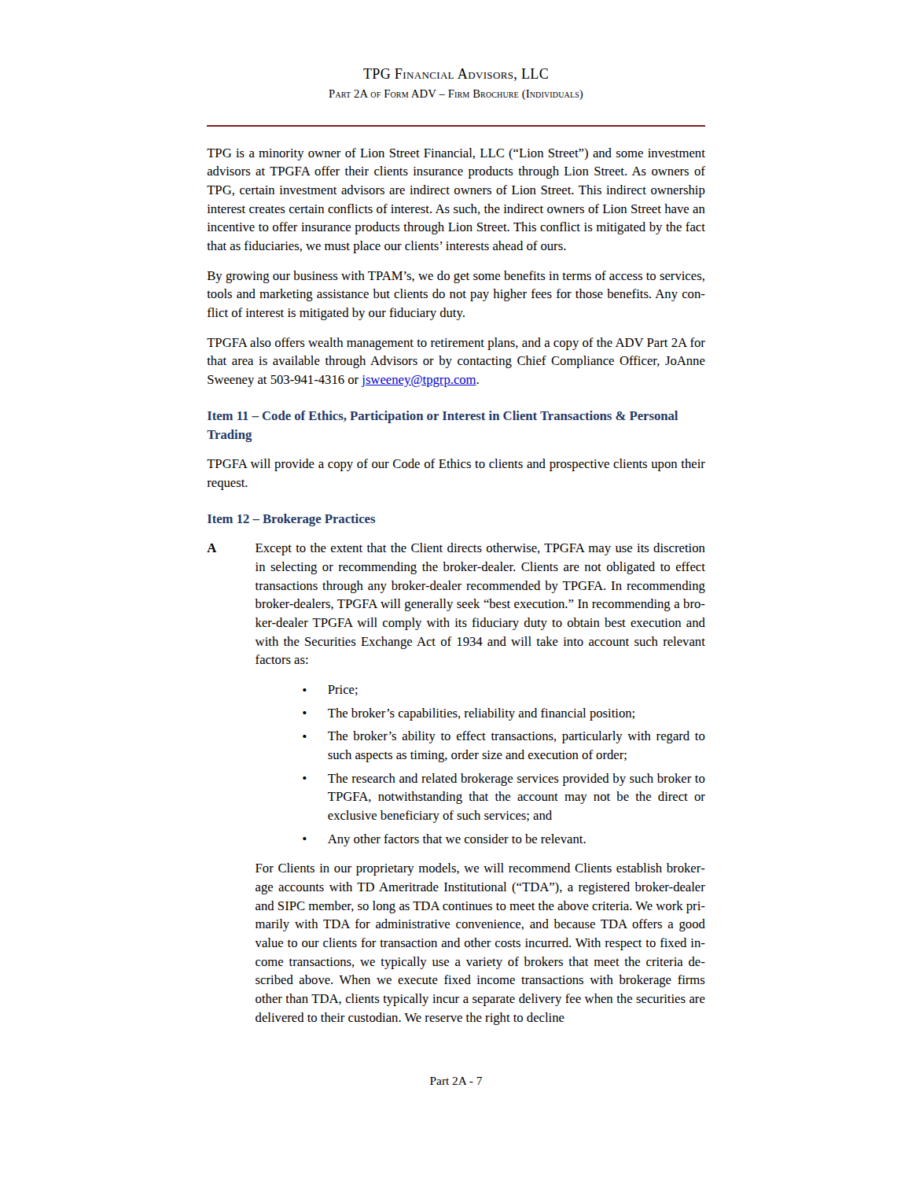TPG Financial Advisors, LLC
Part 2A of Form ADV – Firm Brochure (Individuals)
TPG is a minority owner of Lion Street Financial, LLC (“Lion Street”) and some investment advisors at TPGFA offer their clients insurance products through Lion Street. As owners of TPG, certain investment advisors are indirect owners of Lion Street. This indirect ownership interest creates certain conflicts of interest. As such, the indirect owners of Lion Street have an incentive to offer insurance products through Lion Street. This conflict is mitigated by the fact that as fiduciaries, we must place our clients’ interests ahead of ours.
By growing our business with TPAM’s, we do get some benefits in terms of access to services, tools and marketing assistance but clients do not pay higher fees for those benefits. Any conflict of interest is mitigated by our fiduciary duty.
TPGFA also offers wealth management to retirement plans, and a copy of the ADV Part 2A for that area is available through Advisors or by contacting Chief Compliance Officer, JoAnne Sweeney at 503-941-4316 or jsweeney@tpgrp.com.
Item 11 – Code of Ethics, Participation or Interest in Client Transactions & Personal Trading
TPGFA will provide a copy of our Code of Ethics to clients and prospective clients upon their request.
Item 12 – Brokerage Practices
A
Except to the extent that the Client directs otherwise, TPGFA may use its discretion in selecting or recommending the broker-dealer. Clients are not obligated to effect transactions through any broker-dealer recommended by TPGFA. In recommending broker-dealers, TPGFA will generally seek “best execution.” In recommending a broker-dealer TPGFA will comply with its fiduciary duty to obtain best execution and with the Securities Exchange Act of 1934 and will take into account such relevant factors as:
Price;
The broker’s capabilities, reliability and financial position;
The broker’s ability to effect transactions, particularly with regard to such aspects as timing, order size and execution of order;
The research and related brokerage services provided by such broker to TPGFA, notwithstanding that the account may not be the direct or exclusive beneficiary of such services; and
Any other factors that we consider to be relevant.
For Clients in our proprietary models, we will recommend Clients establish brokerage accounts with TD Ameritrade Institutional (“TDA”), a registered broker-dealer and SIPC member, so long as TDA continues to meet the above criteria. We work primarily with TDA for administrative convenience, and because TDA offers a good value to our clients for transaction and other costs incurred. With respect to fixed income transactions, we typically use a variety of brokers that meet the criteria described above. When we execute fixed income transactions with brokerage firms other than TDA, clients typically incur a separate delivery fee when the securities are delivered to their custodian. We reserve the right to decline
Part 2A - 7